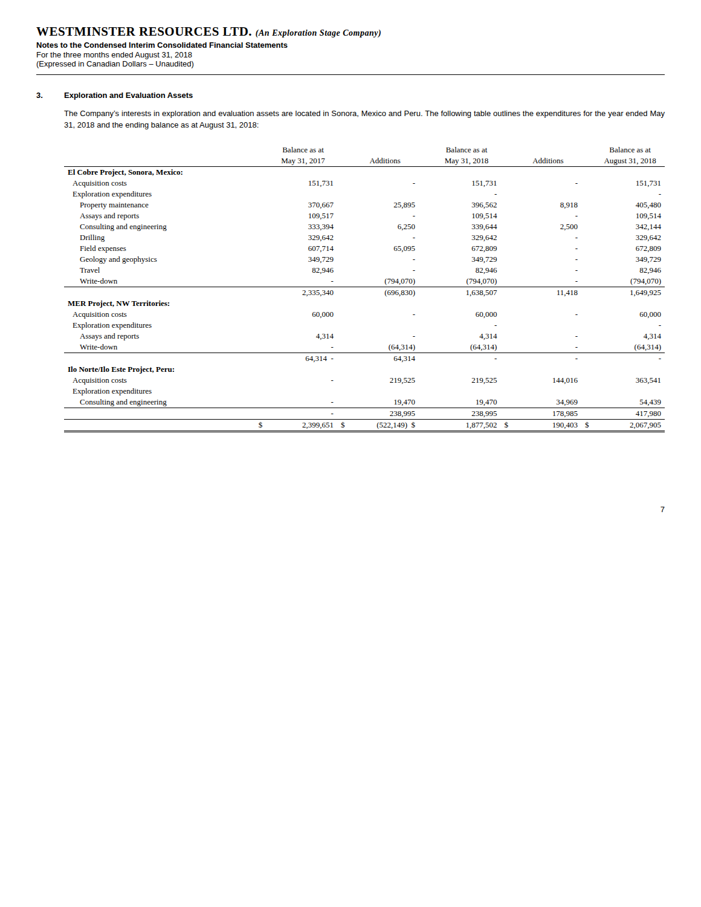WESTMINSTER RESOURCES LTD. (An Exploration Stage Company)
Notes to the Condensed Interim Consolidated Financial Statements
For the three months ended August 31, 2018
(Expressed in Canadian Dollars – Unaudited)
3.
Exploration and Evaluation Assets
The Company’s interests in exploration and evaluation assets are located in Sonora, Mexico and Peru. The following table outlines the expenditures for the year ended May 31, 2018 and the ending balance as at August 31, 2018:
| | | Balance as at | | | | Balance as at | | | | Balance as at |
| --- | --- | --- | --- | --- | --- | --- | --- | --- | --- | --- |
| | | May 31, 2017 | | Additions | | May 31, 2018 | | Additions | | August 31, 2018 |
| El Cobre Project, Sonora, Mexico: | | | | | | | | | | |
| Acquisition costs | | 151,731 | | - | | 151,731 | | - | | 151,731 |
| Exploration expenditures | | | | | | - | | | | - |
| Property maintenance | | 370,667 | | 25,895 | | 396,562 | | 8,918 | | 405,480 |
| Assays and reports | | 109,517 | | - | | 109,514 | | - | | 109,514 |
| Consulting and engineering | | 333,394 | | 6,250 | | 339,644 | | 2,500 | | 342,144 |
| Drilling | | 329,642 | | - | | 329,642 | | - | | 329,642 |
| Field expenses | | 607,714 | | 65,095 | | 672,809 | | - | | 672,809 |
| Geology and geophysics | | 349,729 | | - | | 349,729 | | - | | 349,729 |
| Travel | | 82,946 | | - | | 82,946 | | - | | 82,946 |
| Write-down | | - | | (794,070) | | (794,070) | | - | | (794,070) |
| | | 2,335,340 | | (696,830) | | 1,638,507 | | 11,418 | | 1,649,925 |
| MER Project, NW Territories: | | | | | | | | | | |
| Acquisition costs | | 60,000 | | - | | 60,000 | | - | | 60,000 |
| Exploration expenditures | | | | | | - | | | | - |
| Assays and reports | | 4,314 | | - | | 4,314 | | - | | 4,314 |
| Write-down | | - | | (64,314) | | (64,314) | | - | | (64,314) |
| | | 64,314 - | | 64,314 | | - | | - | | - |
| Ilo Norte/Ilo Este Project, Peru: | | | | | | | | | | |
| Acquisition costs | | - | | 219,525 | | 219,525 | | 144,016 | | 363,541 |
| Exploration expenditures | | | | | | | | | | |
| Consulting and engineering | | - | | 19,470 | | 19,470 | | 34,969 | | 54,439 |
| | | - | | 238,995 | | 238,995 | | 178,985 | | 417,980 |
| | $ | 2,399,651 | $ | (522,149) $ | | 1,877,502 | $ | 190,403 | $ | 2,067,905 |
7